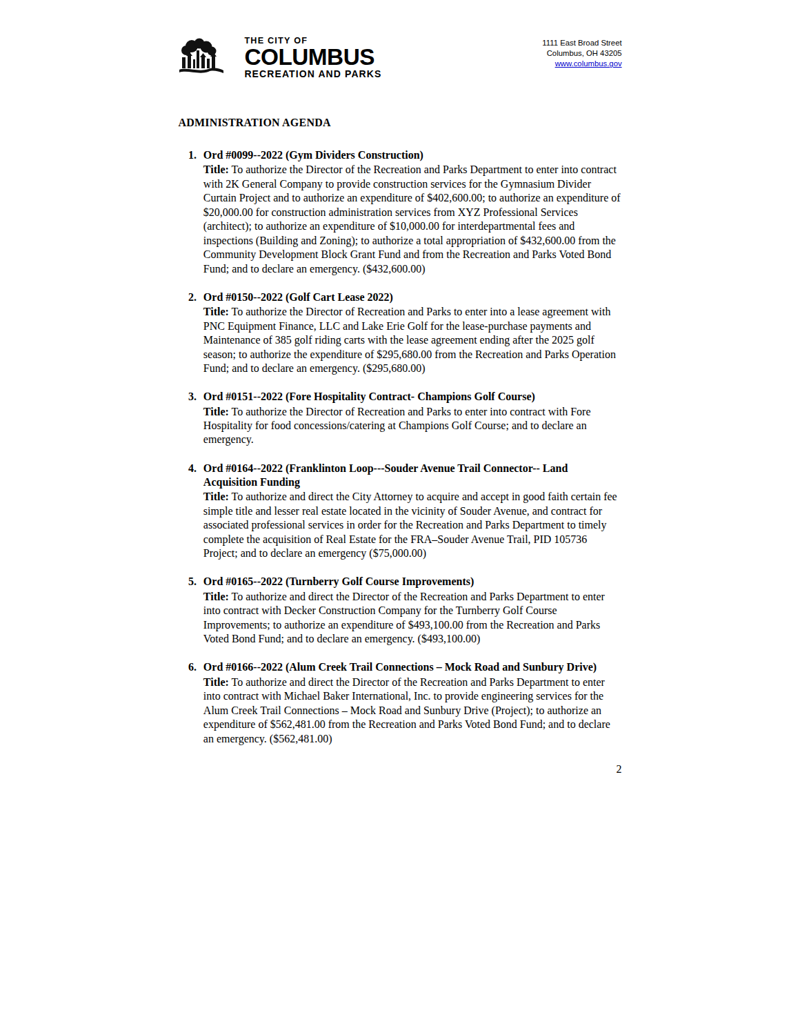THE CITY OF
COLUMBUS
RECREATION AND PARKS
1111 East Broad Street
Columbus, OH 43205
www.columbus.gov
ADMINISTRATION AGENDA
Ord #0099--2022 (Gym Dividers Construction)
Title: To authorize the Director of the Recreation and Parks Department to enter into contract with 2K General Company to provide construction services for the Gymnasium Divider Curtain Project and to authorize an expenditure of $402,600.00; to authorize an expenditure of $20,000.00 for construction administration services from XYZ Professional Services (architect); to authorize an expenditure of $10,000.00 for interdepartmental fees and inspections (Building and Zoning); to authorize a total appropriation of $432,600.00 from the Community Development Block Grant Fund and from the Recreation and Parks Voted Bond Fund; and to declare an emergency. ($432,600.00)
Ord #0150--2022 (Golf Cart Lease 2022)
Title: To authorize the Director of Recreation and Parks to enter into a lease agreement with PNC Equipment Finance, LLC and Lake Erie Golf for the lease-purchase payments and Maintenance of 385 golf riding carts with the lease agreement ending after the 2025 golf season; to authorize the expenditure of $295,680.00 from the Recreation and Parks Operation Fund; and to declare an emergency. ($295,680.00)
Ord #0151--2022 (Fore Hospitality Contract- Champions Golf Course)
Title: To authorize the Director of Recreation and Parks to enter into contract with Fore Hospitality for food concessions/catering at Champions Golf Course; and to declare an emergency.
Ord #0164--2022 (Franklinton Loop---Souder Avenue Trail Connector-- Land Acquisition Funding
Title: To authorize and direct the City Attorney to acquire and accept in good faith certain fee simple title and lesser real estate located in the vicinity of Souder Avenue, and contract for associated professional services in order for the Recreation and Parks Department to timely complete the acquisition of Real Estate for the FRA–Souder Avenue Trail, PID 105736 Project; and to declare an emergency ($75,000.00)
Ord #0165--2022 (Turnberry Golf Course Improvements)
Title: To authorize and direct the Director of the Recreation and Parks Department to enter into contract with Decker Construction Company for the Turnberry Golf Course Improvements; to authorize an expenditure of $493,100.00 from the Recreation and Parks Voted Bond Fund; and to declare an emergency. ($493,100.00)
Ord #0166--2022 (Alum Creek Trail Connections – Mock Road and Sunbury Drive)
Title: To authorize and direct the Director of the Recreation and Parks Department to enter into contract with Michael Baker International, Inc. to provide engineering services for the Alum Creek Trail Connections – Mock Road and Sunbury Drive (Project); to authorize an expenditure of $562,481.00 from the Recreation and Parks Voted Bond Fund; and to declare an emergency. ($562,481.00)
2